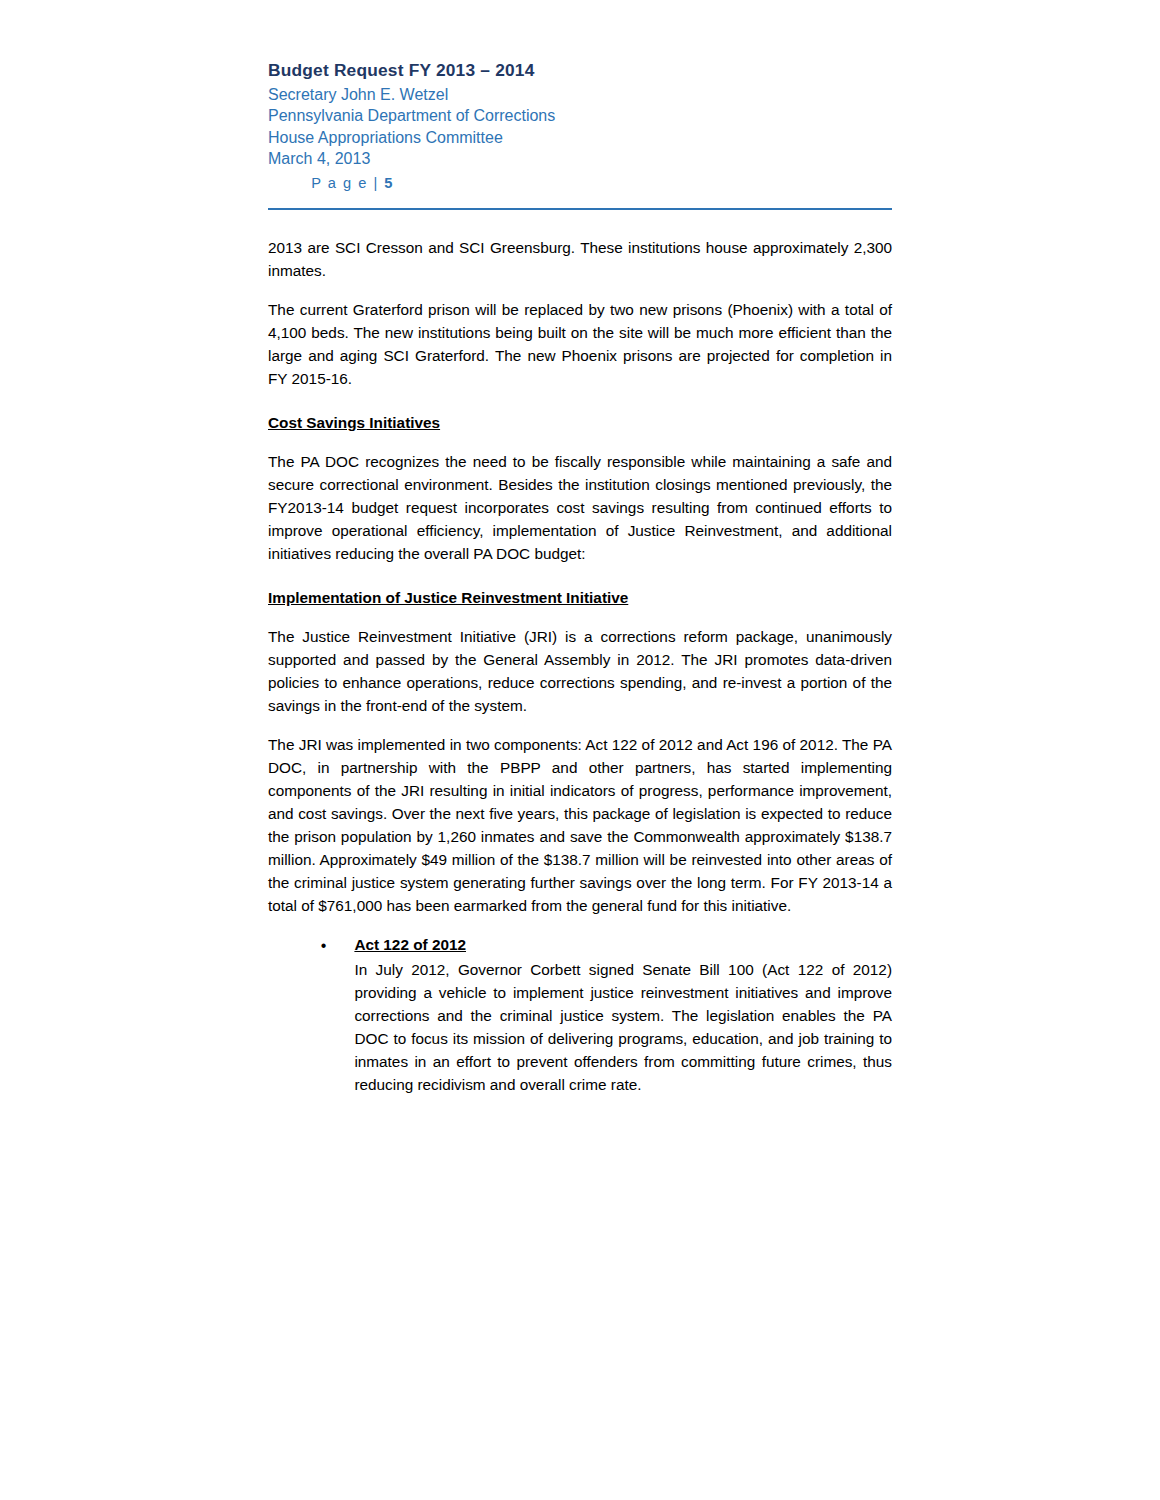Budget Request FY 2013 – 2014
Secretary John E. Wetzel
Pennsylvania Department of Corrections
House Appropriations Committee
March 4, 2013
P a g e | 5
2013 are SCI Cresson and SCI Greensburg. These institutions house approximately 2,300 inmates.
The current Graterford prison will be replaced by two new prisons (Phoenix) with a total of 4,100 beds. The new institutions being built on the site will be much more efficient than the large and aging SCI Graterford. The new Phoenix prisons are projected for completion in FY 2015-16.
Cost Savings Initiatives
The PA DOC recognizes the need to be fiscally responsible while maintaining a safe and secure correctional environment. Besides the institution closings mentioned previously, the FY2013-14 budget request incorporates cost savings resulting from continued efforts to improve operational efficiency, implementation of Justice Reinvestment, and additional initiatives reducing the overall PA DOC budget:
Implementation of Justice Reinvestment Initiative
The Justice Reinvestment Initiative (JRI) is a corrections reform package, unanimously supported and passed by the General Assembly in 2012. The JRI promotes data-driven policies to enhance operations, reduce corrections spending, and re-invest a portion of the savings in the front-end of the system.
The JRI was implemented in two components: Act 122 of 2012 and Act 196 of 2012. The PA DOC, in partnership with the PBPP and other partners, has started implementing components of the JRI resulting in initial indicators of progress, performance improvement, and cost savings. Over the next five years, this package of legislation is expected to reduce the prison population by 1,260 inmates and save the Commonwealth approximately $138.7 million. Approximately $49 million of the $138.7 million will be reinvested into other areas of the criminal justice system generating further savings over the long term. For FY 2013-14 a total of $761,000 has been earmarked from the general fund for this initiative.
Act 122 of 2012
In July 2012, Governor Corbett signed Senate Bill 100 (Act 122 of 2012) providing a vehicle to implement justice reinvestment initiatives and improve corrections and the criminal justice system. The legislation enables the PA DOC to focus its mission of delivering programs, education, and job training to inmates in an effort to prevent offenders from committing future crimes, thus reducing recidivism and overall crime rate.